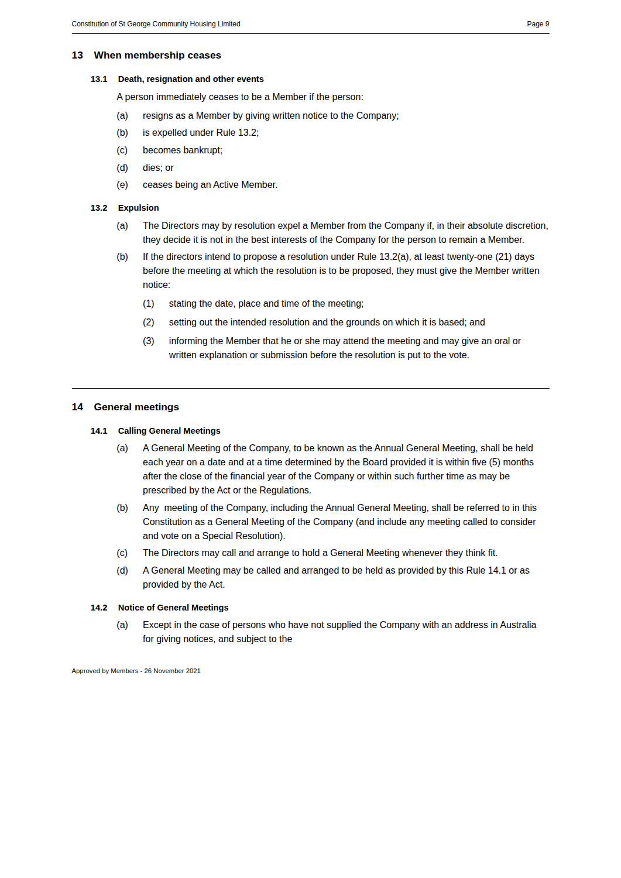Constitution of St George Community Housing Limited Page 9
13 When membership ceases
13.1 Death, resignation and other events
A person immediately ceases to be a Member if the person:
(a) resigns as a Member by giving written notice to the Company;
(b) is expelled under Rule 13.2;
(c) becomes bankrupt;
(d) dies; or
(e) ceases being an Active Member.
13.2 Expulsion
(a) The Directors may by resolution expel a Member from the Company if, in their absolute discretion, they decide it is not in the best interests of the Company for the person to remain a Member.
(b) If the directors intend to propose a resolution under Rule 13.2(a), at least twenty-one (21) days before the meeting at which the resolution is to be proposed, they must give the Member written notice:
(1) stating the date, place and time of the meeting;
(2) setting out the intended resolution and the grounds on which it is based; and
(3) informing the Member that he or she may attend the meeting and may give an oral or written explanation or submission before the resolution is put to the vote.
14 General meetings
14.1 Calling General Meetings
(a) A General Meeting of the Company, to be known as the Annual General Meeting, shall be held each year on a date and at a time determined by the Board provided it is within five (5) months after the close of the financial year of the Company or within such further time as may be prescribed by the Act or the Regulations.
(b) Any meeting of the Company, including the Annual General Meeting, shall be referred to in this Constitution as a General Meeting of the Company (and include any meeting called to consider and vote on a Special Resolution).
(c) The Directors may call and arrange to hold a General Meeting whenever they think fit.
(d) A General Meeting may be called and arranged to be held as provided by this Rule 14.1 or as provided by the Act.
14.2 Notice of General Meetings
(a) Except in the case of persons who have not supplied the Company with an address in Australia for giving notices, and subject to the
Approved by Members - 26 November 2021